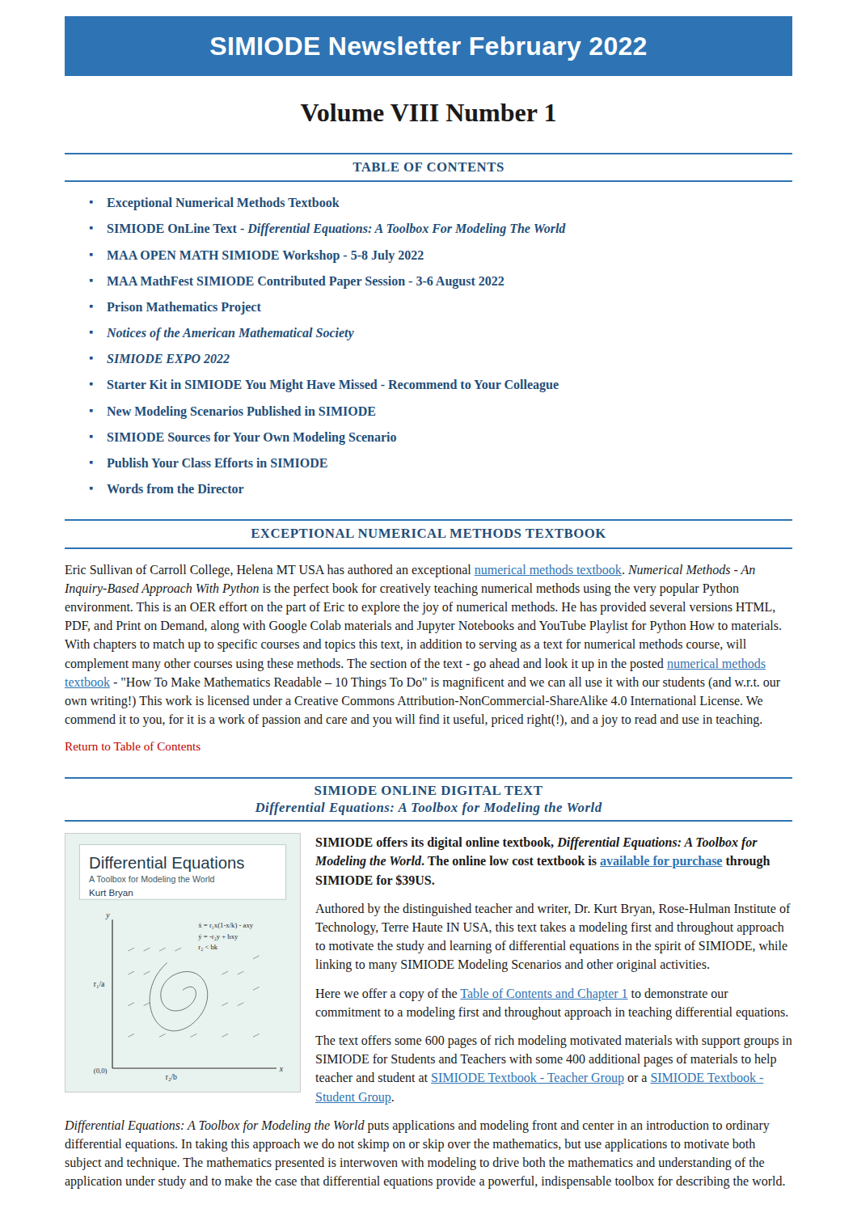SIMIODE Newsletter February 2022
Volume VIII Number 1
Table of Contents
Exceptional Numerical Methods Textbook
SIMIODE OnLine Text - Differential Equations: A Toolbox For Modeling The World
MAA OPEN MATH SIMIODE Workshop - 5-8 July 2022
MAA MathFest SIMIODE Contributed Paper Session - 3-6 August 2022
Prison Mathematics Project
Notices of the American Mathematical Society
SIMIODE EXPO 2022
Starter Kit in SIMIODE You Might Have Missed - Recommend to Your Colleague
New Modeling Scenarios Published in SIMIODE
SIMIODE Sources for Your Own Modeling Scenario
Publish Your Class Efforts in SIMIODE
Words from the Director
Exceptional Numerical Methods Textbook
Eric Sullivan of Carroll College, Helena MT USA has authored an exceptional numerical methods textbook. Numerical Methods - An Inquiry-Based Approach With Python is the perfect book for creatively teaching numerical methods using the very popular Python environment. This is an OER effort on the part of Eric to explore the joy of numerical methods. He has provided several versions HTML, PDF, and Print on Demand, along with Google Colab materials and Jupyter Notebooks and YouTube Playlist for Python How to materials. With chapters to match up to specific courses and topics this text, in addition to serving as a text for numerical methods course, will complement many other courses using these methods. The section of the text - go ahead and look it up in the posted numerical methods textbook - "How To Make Mathematics Readable – 10 Things To Do" is magnificent and we can all use it with our students (and w.r.t. our own writing!) This work is licensed under a Creative Commons Attribution-NonCommercial-ShareAlike 4.0 International License. We commend it to you, for it is a work of passion and care and you will find it useful, priced right(!), and a joy to read and use in teaching.
Return to Table of Contents
SIMIODE Online Digital Text
Differential Equations: A Toolbox for Modeling the World
Differential Equations A Toolbox for Modeling the World Kurt Bryan y x (0,0) r₁/a r₂/b ẋ = r₁x(1-x/k) - axy ẏ = -r₂y + bxy r₂ < bk
SIMIODE offers its digital online textbook, Differential Equations: A Toolbox for Modeling the World. The online low cost textbook is available for purchase through SIMIODE for $39US.
Authored by the distinguished teacher and writer, Dr. Kurt Bryan, Rose-Hulman Institute of Technology, Terre Haute IN USA, this text takes a modeling first and throughout approach to motivate the study and learning of differential equations in the spirit of SIMIODE, while linking to many SIMIODE Modeling Scenarios and other original activities.
Here we offer a copy of the Table of Contents and Chapter 1 to demonstrate our commitment to a modeling first and throughout approach in teaching differential equations.
The text offers some 600 pages of rich modeling motivated materials with support groups in SIMIODE for Students and Teachers with some 400 additional pages of materials to help teacher and student at SIMIODE Textbook - Teacher Group or a SIMIODE Textbook - Student Group.
Differential Equations: A Toolbox for Modeling the World puts applications and modeling front and center in an introduction to ordinary differential equations. In taking this approach we do not skimp on or skip over the mathematics, but use applications to motivate both subject and technique. The mathematics presented is interwoven with modeling to drive both the mathematics and understanding of the application under study and to make the case that differential equations provide a powerful, indispensable toolbox for describing the world.